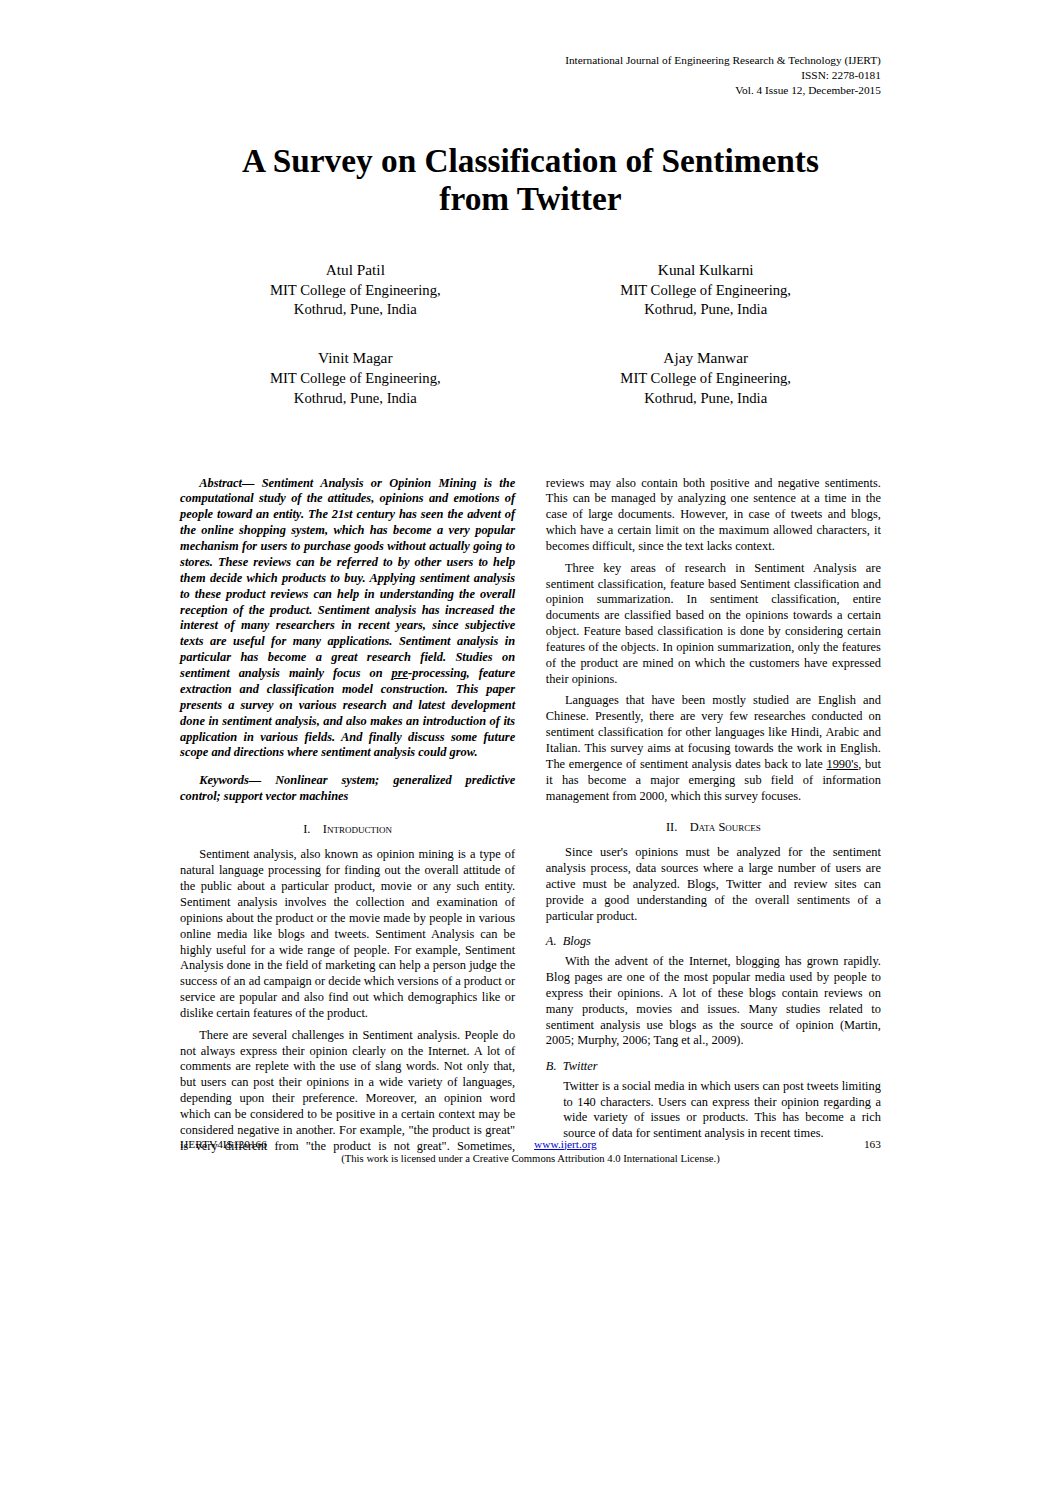International Journal of Engineering Research & Technology (IJERT)
ISSN: 2278-0181
Vol. 4 Issue 12, December-2015
A Survey on Classification of Sentiments from Twitter
| Atul Patil MIT College of Engineering, Kothrud, Pune, India | Kunal Kulkarni MIT College of Engineering, Kothrud, Pune, India |
| Vinit Magar MIT College of Engineering, Kothrud, Pune, India | Ajay Manwar MIT College of Engineering, Kothrud, Pune, India |
Abstract— Sentiment Analysis or Opinion Mining is the computational study of the attitudes, opinions and emotions of people toward an entity. The 21st century has seen the advent of the online shopping system, which has become a very popular mechanism for users to purchase goods without actually going to stores. These reviews can be referred to by other users to help them decide which products to buy. Applying sentiment analysis to these product reviews can help in understanding the overall reception of the product. Sentiment analysis has increased the interest of many researchers in recent years, since subjective texts are useful for many applications. Sentiment analysis in particular has become a great research field. Studies on sentiment analysis mainly focus on pre-processing, feature extraction and classification model construction. This paper presents a survey on various research and latest development done in sentiment analysis, and also makes an introduction of its application in various fields. And finally discuss some future scope and directions where sentiment analysis could grow.
Keywords— Nonlinear system; generalized predictive control; support vector machines
I. Introduction
Sentiment analysis, also known as opinion mining is a type of natural language processing for finding out the overall attitude of the public about a particular product, movie or any such entity. Sentiment analysis involves the collection and examination of opinions about the product or the movie made by people in various online media like blogs and tweets. Sentiment Analysis can be highly useful for a wide range of people. For example, Sentiment Analysis done in the field of marketing can help a person judge the success of an ad campaign or decide which versions of a product or service are popular and also find out which demographics like or dislike certain features of the product.
There are several challenges in Sentiment analysis. People do not always express their opinion clearly on the Internet. A lot of comments are replete with the use of slang words. Not only that, but users can post their opinions in a wide variety of languages, depending upon their preference. Moreover, an opinion word which can be considered to be positive in a certain context may be considered negative in another. For example, "the product is great" is very different from "the product is not great". Sometimes, reviews may also contain both positive and negative sentiments. This can be managed by analyzing one sentence at a time in the case of large documents. However, in case of tweets and blogs, which have a certain limit on the maximum allowed characters, it becomes difficult, since the text lacks context.
Three key areas of research in Sentiment Analysis are sentiment classification, feature based Sentiment classification and opinion summarization. In sentiment classification, entire documents are classified based on the opinions towards a certain object. Feature based classification is done by considering certain features of the objects. In opinion summarization, only the features of the product are mined on which the customers have expressed their opinions.
Languages that have been mostly studied are English and Chinese. Presently, there are very few researches conducted on sentiment classification for other languages like Hindi, Arabic and Italian. This survey aims at focusing towards the work in English. The emergence of sentiment analysis dates back to late 1990's, but it has become a major emerging sub field of information management from 2000, which this survey focuses.
II. Data Sources
Since user's opinions must be analyzed for the sentiment analysis process, data sources where a large number of users are active must be analyzed. Blogs, Twitter and review sites can provide a good understanding of the overall sentiments of a particular product.
A. Blogs
With the advent of the Internet, blogging has grown rapidly. Blog pages are one of the most popular media used by people to express their opinions. A lot of these blogs contain reviews on many products, movies and issues. Many studies related to sentiment analysis use blogs as the source of opinion (Martin, 2005; Murphy, 2006; Tang et al., 2009).
B. Twitter
Twitter is a social media in which users can post tweets limiting to 140 characters. Users can express their opinion regarding a wide variety of issues or products. This has become a rich source of data for sentiment analysis in recent times.
IJERTV4IS120166 www.ijert.org 163
(This work is licensed under a Creative Commons Attribution 4.0 International License.)